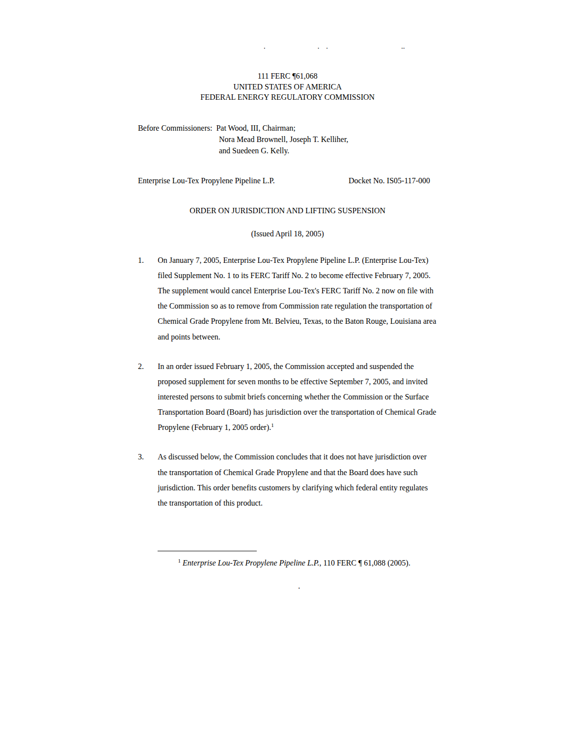. . . ..
111 FERC ¶61,068 UNITED STATES OF AMERICA FEDERAL ENERGY REGULATORY COMMISSION
Before Commissioners: Pat Wood, III, Chairman; Nora Mead Brownell, Joseph T. Kelliher, and Suedeen G. Kelly.
Enterprise Lou-Tex Propylene Pipeline L.P.
Docket No. IS05-117-000
ORDER ON JURISDICTION AND LIFTING SUSPENSION
(Issued April 18, 2005)
1. On January 7, 2005, Enterprise Lou-Tex Propylene Pipeline L.P. (Enterprise Lou-Tex) filed Supplement No. 1 to its FERC Tariff No. 2 to become effective February 7, 2005. The supplement would cancel Enterprise Lou-Tex's FERC Tariff No. 2 now on file with the Commission so as to remove from Commission rate regulation the transportation of Chemical Grade Propylene from Mt. Belvieu, Texas, to the Baton Rouge, Louisiana area and points between.
2. In an order issued February 1, 2005, the Commission accepted and suspended the proposed supplement for seven months to be effective September 7, 2005, and invited interested persons to submit briefs concerning whether the Commission or the Surface Transportation Board (Board) has jurisdiction over the transportation of Chemical Grade Propylene (February 1, 2005 order).1
3. As discussed below, the Commission concludes that it does not have jurisdiction over the transportation of Chemical Grade Propylene and that the Board does have such jurisdiction. This order benefits customers by clarifying which federal entity regulates the transportation of this product.
1 Enterprise Lou-Tex Propylene Pipeline L.P., 110 FERC ¶ 61,088 (2005).
.